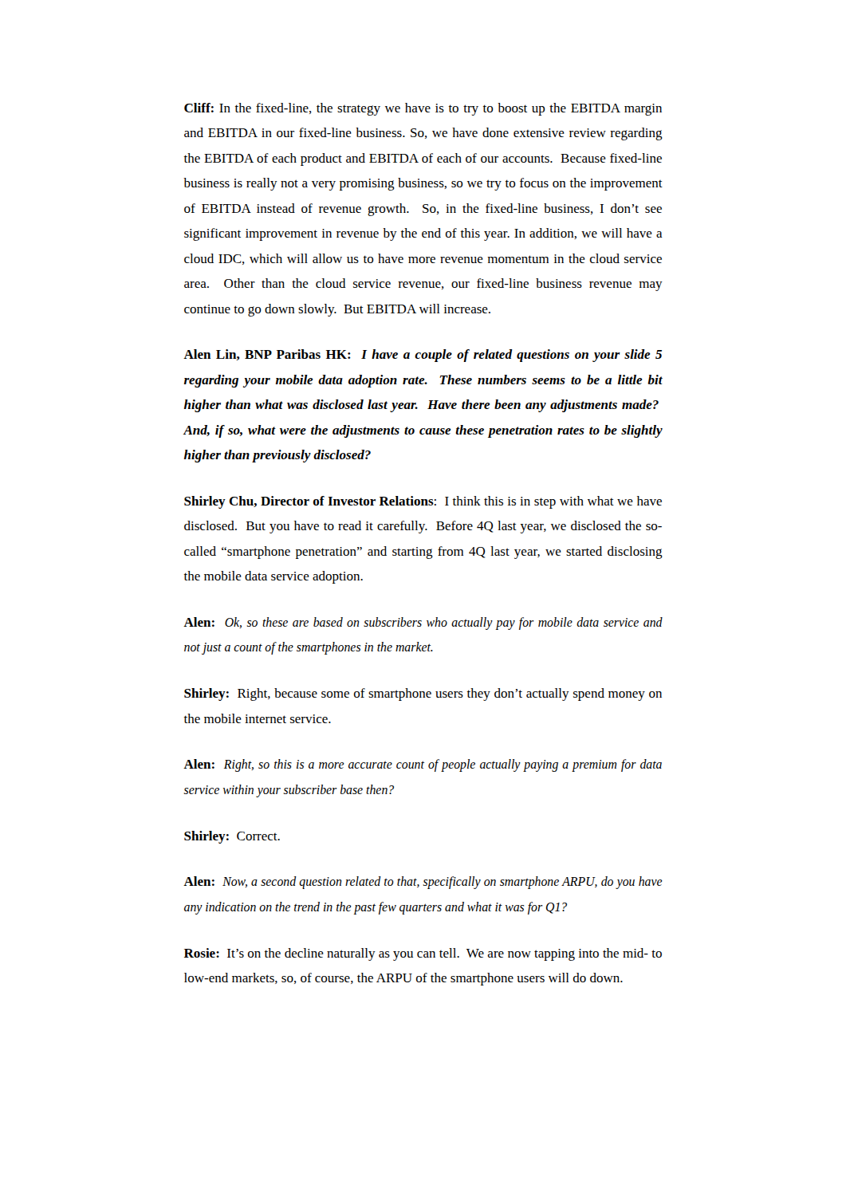Cliff: In the fixed-line, the strategy we have is to try to boost up the EBITDA margin and EBITDA in our fixed-line business. So, we have done extensive review regarding the EBITDA of each product and EBITDA of each of our accounts. Because fixed-line business is really not a very promising business, so we try to focus on the improvement of EBITDA instead of revenue growth. So, in the fixed-line business, I don’t see significant improvement in revenue by the end of this year. In addition, we will have a cloud IDC, which will allow us to have more revenue momentum in the cloud service area. Other than the cloud service revenue, our fixed-line business revenue may continue to go down slowly. But EBITDA will increase.
Alen Lin, BNP Paribas HK: I have a couple of related questions on your slide 5 regarding your mobile data adoption rate. These numbers seems to be a little bit higher than what was disclosed last year. Have there been any adjustments made? And, if so, what were the adjustments to cause these penetration rates to be slightly higher than previously disclosed?
Shirley Chu, Director of Investor Relations: I think this is in step with what we have disclosed. But you have to read it carefully. Before 4Q last year, we disclosed the so-called “smartphone penetration” and starting from 4Q last year, we started disclosing the mobile data service adoption.
Alen: Ok, so these are based on subscribers who actually pay for mobile data service and not just a count of the smartphones in the market.
Shirley: Right, because some of smartphone users they don’t actually spend money on the mobile internet service.
Alen: Right, so this is a more accurate count of people actually paying a premium for data service within your subscriber base then?
Shirley: Correct.
Alen: Now, a second question related to that, specifically on smartphone ARPU, do you have any indication on the trend in the past few quarters and what it was for Q1?
Rosie: It’s on the decline naturally as you can tell. We are now tapping into the mid- to low-end markets, so, of course, the ARPU of the smartphone users will do down.